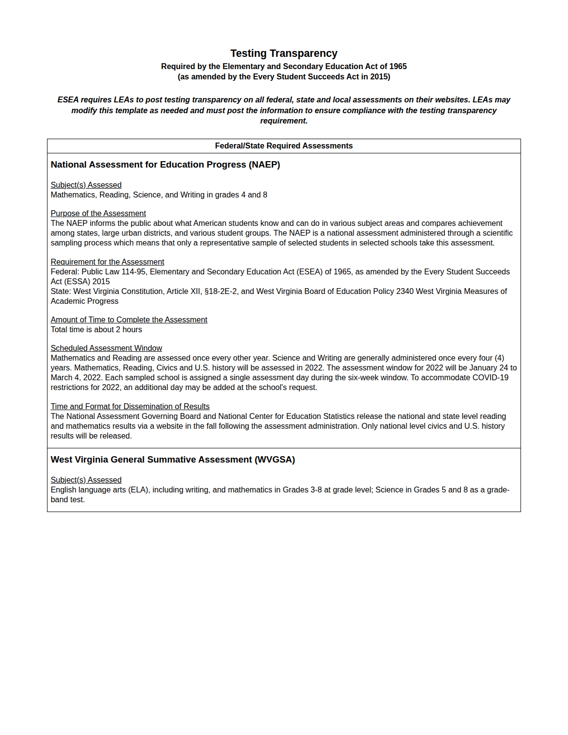Testing Transparency
Required by the Elementary and Secondary Education Act of 1965
(as amended by the Every Student Succeeds Act in 2015)
ESEA requires LEAs to post testing transparency on all federal, state and local assessments on their websites. LEAs may modify this template as needed and must post the information to ensure compliance with the testing transparency requirement.
| Federal/State Required Assessments |
| --- |
| National Assessment for Education Progress (NAEP) Subject(s) Assessed Mathematics, Reading, Science, and Writing in grades 4 and 8 Purpose of the Assessment The NAEP informs the public about what American students know and can do in various subject areas and compares achievement among states, large urban districts, and various student groups. The NAEP is a national assessment administered through a scientific sampling process which means that only a representative sample of selected students in selected schools take this assessment. Requirement for the Assessment Federal: Public Law 114-95, Elementary and Secondary Education Act (ESEA) of 1965, as amended by the Every Student Succeeds Act (ESSA) 2015 State: West Virginia Constitution, Article XII, §18-2E-2, and West Virginia Board of Education Policy 2340 West Virginia Measures of Academic Progress Amount of Time to Complete the Assessment Total time is about 2 hours Scheduled Assessment Window Mathematics and Reading are assessed once every other year. Science and Writing are generally administered once every four (4) years. Mathematics, Reading, Civics and U.S. history will be assessed in 2022. The assessment window for 2022 will be January 24 to March 4, 2022. Each sampled school is assigned a single assessment day during the six-week window. To accommodate COVID-19 restrictions for 2022, an additional day may be added at the school's request. Time and Format for Dissemination of Results The National Assessment Governing Board and National Center for Education Statistics release the national and state level reading and mathematics results via a website in the fall following the assessment administration. Only national level civics and U.S. history results will be released. |
| West Virginia General Summative Assessment (WVGSA) Subject(s) Assessed English language arts (ELA), including writing, and mathematics in Grades 3-8 at grade level; Science in Grades 5 and 8 as a grade-band test. |